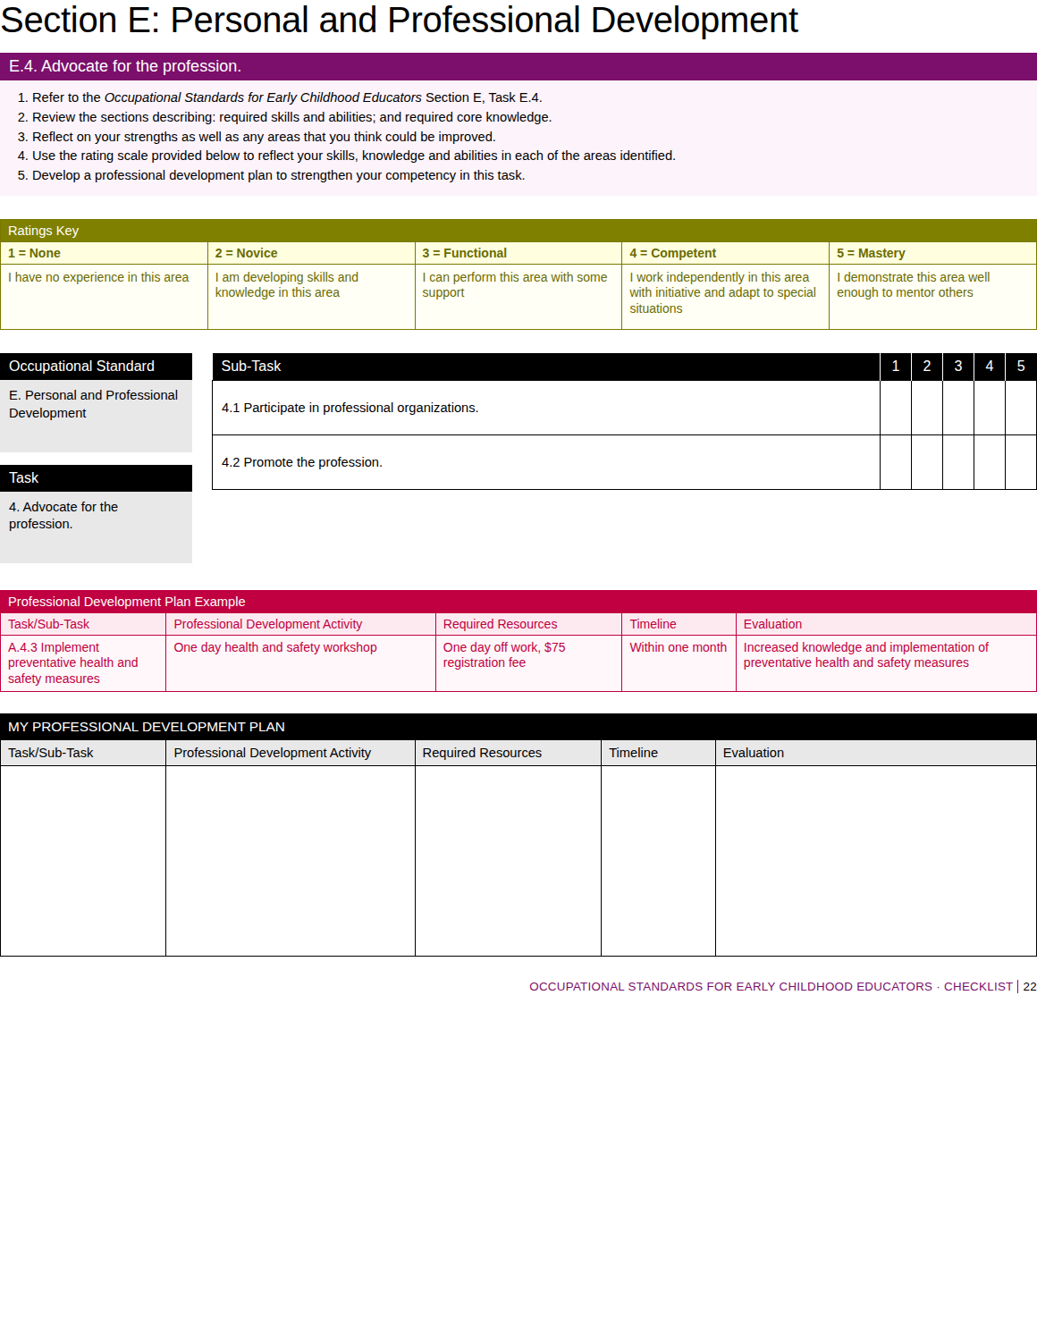Section E: Personal and Professional Development
E.4. Advocate for the profession.
Refer to the Occupational Standards for Early Childhood Educators Section E, Task E.4.
Review the sections describing: required skills and abilities; and required core knowledge.
Reflect on your strengths as well as any areas that you think could be improved.
Use the rating scale provided below to reflect your skills, knowledge and abilities in each of the areas identified.
Develop a professional development plan to strengthen your competency in this task.
| Ratings Key |
| --- |
| 1 = None | 2 = Novice | 3 = Functional | 4 = Competent | 5 = Mastery |
| I have no experience in this area | I am developing skills and knowledge in this area | I can perform this area with some support | I work independently in this area with initiative and adapt to special situations | I demonstrate this area well enough to mentor others |
| Occupational Standard E. Personal and Professional Development Task 4. Advocate for the profession. | / Sub-Task / 1 / 2 / 3 / 4 / 5 / / --- / --- / --- / --- / --- / --- / / 4.1 Participate in professional organizations. / / / / / / / 4.2 Promote the profession. / / / / / / |
| Professional Development Plan Example |
| --- |
| Task/Sub-Task | Professional Development Activity | Required Resources | Timeline | Evaluation |
| A.4.3 Implement preventative health and safety measures | One day health and safety workshop | One day off work, $75 registration fee | Within one month | Increased knowledge and implementation of preventative health and safety measures |
| MY PROFESSIONAL DEVELOPMENT PLAN |
| --- |
| Task/Sub-Task | Professional Development Activity | Required Resources | Timeline | Evaluation |
OCCUPATIONAL STANDARDS FOR EARLY CHILDHOOD EDUCATORS · CHECKLIST22